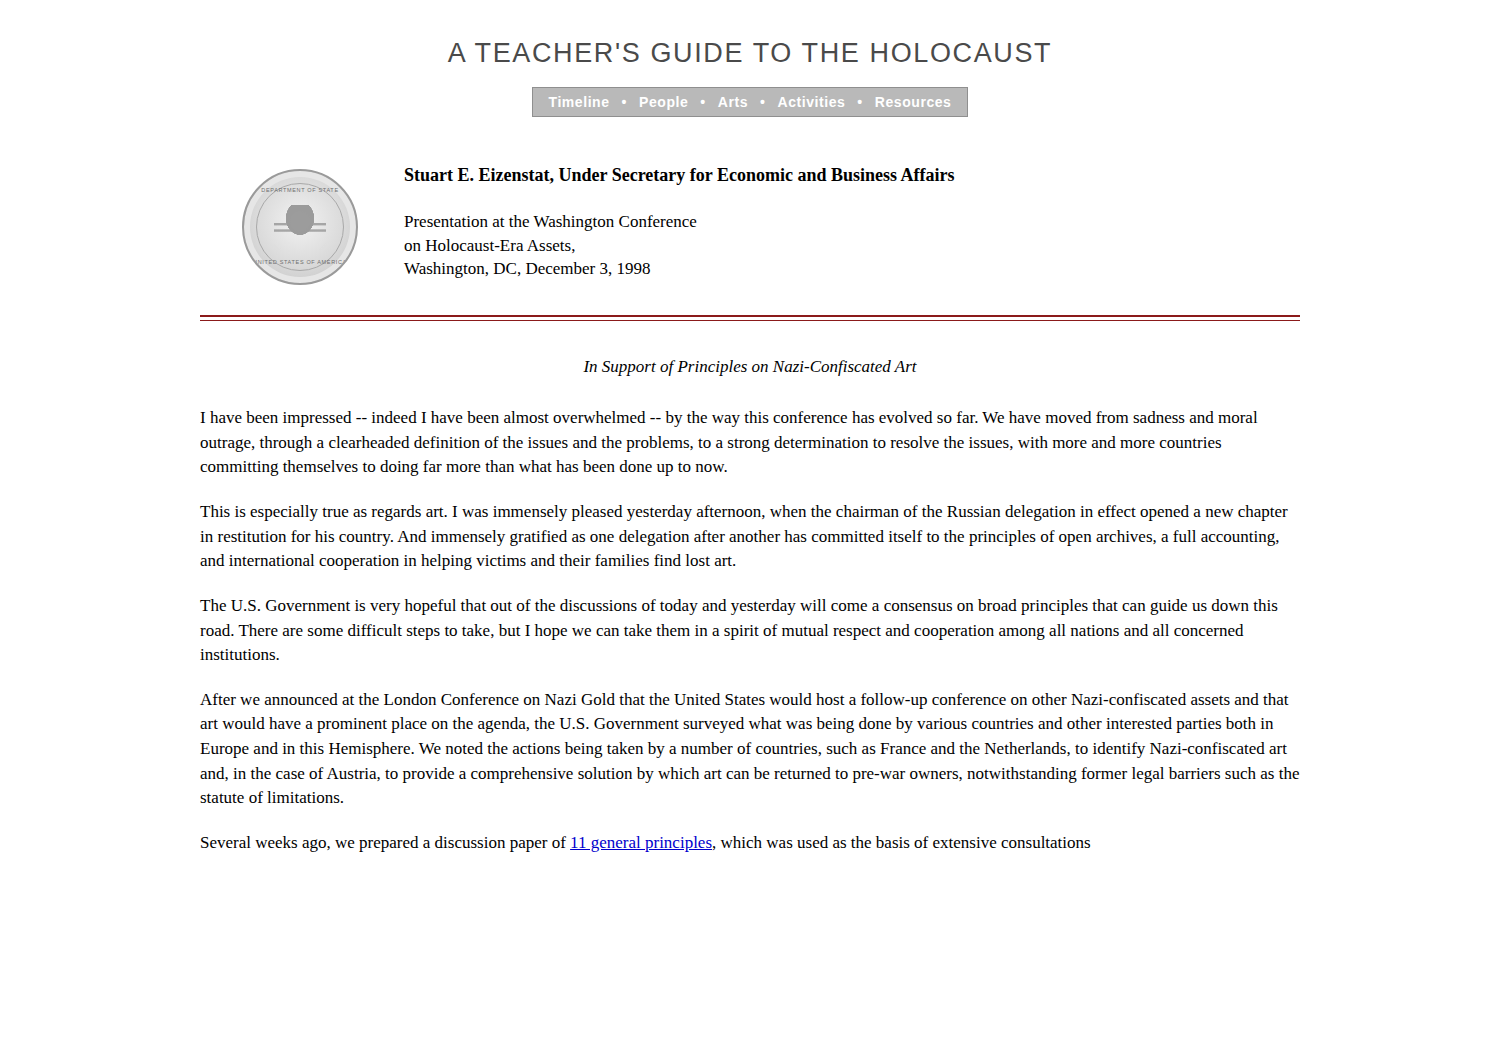A TEACHER'S GUIDE TO THE HOLOCAUST
Timeline
People
Arts
Activities
Resources
Department of State
United States of America
Stuart E. Eizenstat, Under Secretary for Economic and Business Affairs
Presentation at the Washington Conference on Holocaust-Era Assets, Washington, DC, December 3, 1998
In Support of Principles on Nazi-Confiscated Art
I have been impressed -- indeed I have been almost overwhelmed -- by the way this conference has evolved so far. We have moved from sadness and moral outrage, through a clearheaded definition of the issues and the problems, to a strong determination to resolve the issues, with more and more countries committing themselves to doing far more than what has been done up to now.
This is especially true as regards art. I was immensely pleased yesterday afternoon, when the chairman of the Russian delegation in effect opened a new chapter in restitution for his country. And immensely gratified as one delegation after another has committed itself to the principles of open archives, a full accounting, and international cooperation in helping victims and their families find lost art.
The U.S. Government is very hopeful that out of the discussions of today and yesterday will come a consensus on broad principles that can guide us down this road. There are some difficult steps to take, but I hope we can take them in a spirit of mutual respect and cooperation among all nations and all concerned institutions.
After we announced at the London Conference on Nazi Gold that the United States would host a follow-up conference on other Nazi-confiscated assets and that art would have a prominent place on the agenda, the U.S. Government surveyed what was being done by various countries and other interested parties both in Europe and in this Hemisphere. We noted the actions being taken by a number of countries, such as France and the Netherlands, to identify Nazi-confiscated art and, in the case of Austria, to provide a comprehensive solution by which art can be returned to pre-war owners, notwithstanding former legal barriers such as the statute of limitations.
Several weeks ago, we prepared a discussion paper of 11 general principles, which was used as the basis of extensive consultations